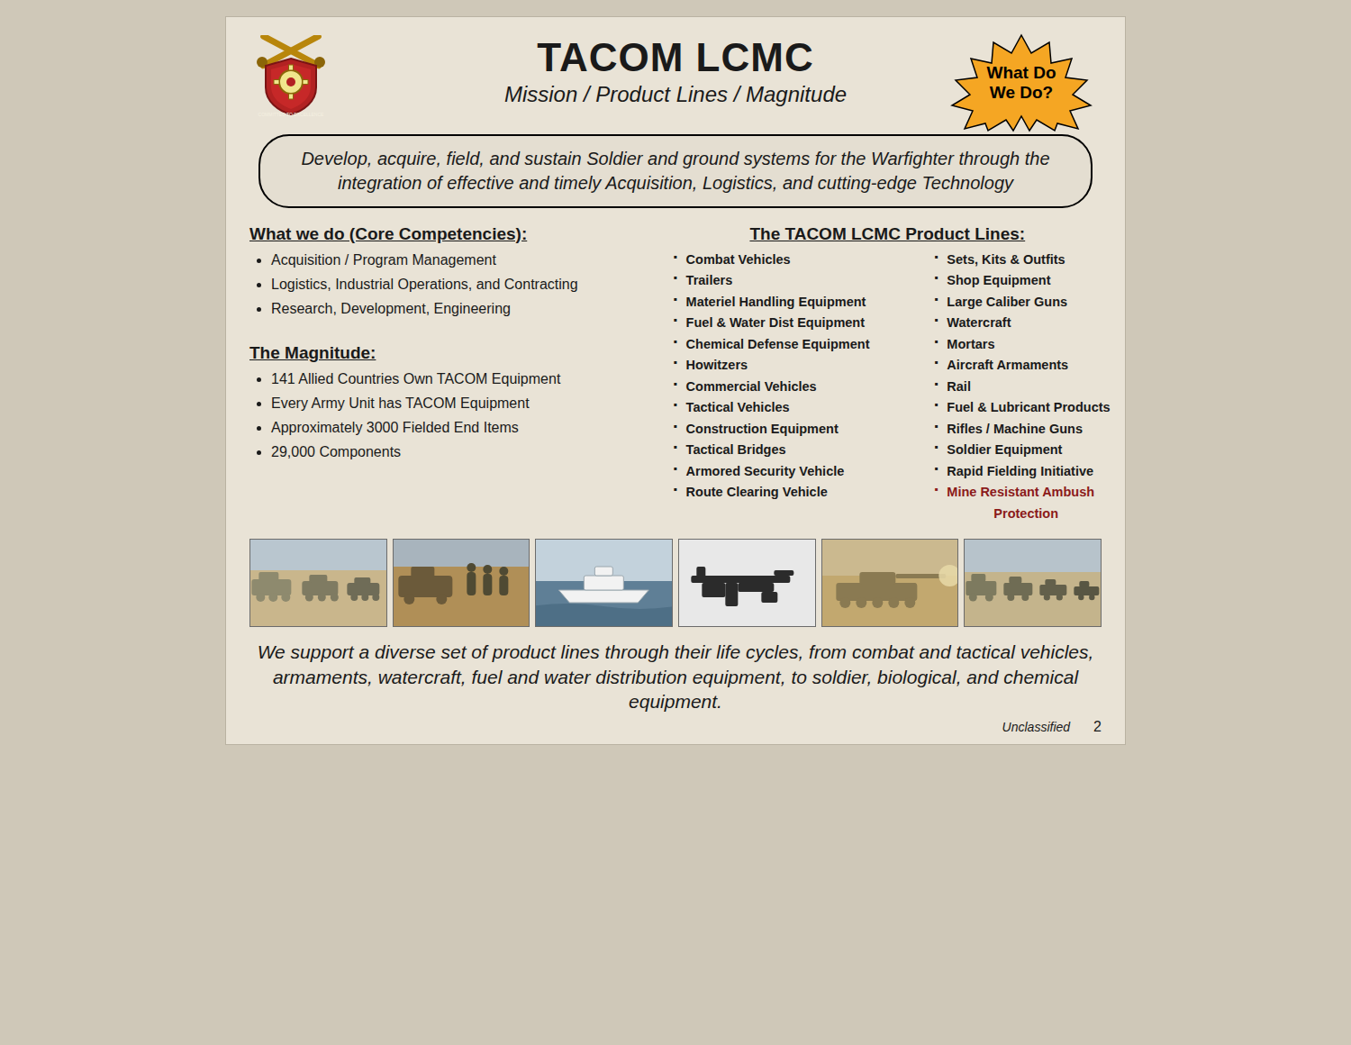COMMITTED TO EXCELLENCE
TACOM LCMC
Mission / Product Lines / Magnitude
What Do
We Do?
Develop, acquire, field, and sustain Soldier and ground systems for the Warfighter through the integration of effective and timely Acquisition, Logistics, and cutting-edge Technology
What we do (Core Competencies):
Acquisition / Program Management
Logistics, Industrial Operations, and Contracting
Research, Development, Engineering
The Magnitude:
141 Allied Countries Own TACOM Equipment
Every Army Unit has TACOM Equipment
Approximately 3000 Fielded End Items
29,000 Components
The TACOM LCMC Product Lines:
Combat Vehicles
Trailers
Materiel Handling Equipment
Fuel & Water Dist Equipment
Chemical Defense Equipment
Howitzers
Commercial Vehicles
Tactical Vehicles
Construction Equipment
Tactical Bridges
Armored Security Vehicle
Route Clearing Vehicle
Sets, Kits & Outfits
Shop Equipment
Large Caliber Guns
Watercraft
Mortars
Aircraft Armaments
Rail
Fuel & Lubricant Products
Rifles / Machine Guns
Soldier Equipment
Rapid Fielding Initiative
Mine Resistant Ambush Protection
We support a diverse set of product lines through their life cycles, from combat and tactical vehicles, armaments, watercraft, fuel and water distribution equipment, to soldier, biological, and chemical equipment.
Unclassified 2